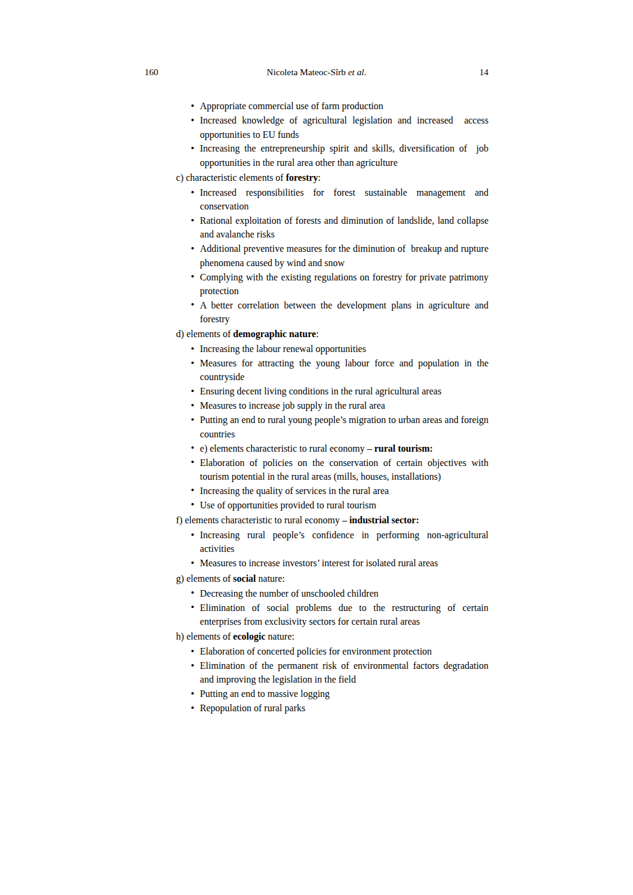160 Nicoleta Mateoc-Sîrb et al. 14
Appropriate commercial use of farm production
Increased knowledge of agricultural legislation and increased access opportunities to EU funds
Increasing the entrepreneurship spirit and skills, diversification of job opportunities in the rural area other than agriculture
c) characteristic elements of forestry:
Increased responsibilities for forest sustainable management and conservation
Rational exploitation of forests and diminution of landslide, land collapse and avalanche risks
Additional preventive measures for the diminution of breakup and rupture phenomena caused by wind and snow
Complying with the existing regulations on forestry for private patrimony protection
A better correlation between the development plans in agriculture and forestry
d) elements of demographic nature:
Increasing the labour renewal opportunities
Measures for attracting the young labour force and population in the countryside
Ensuring decent living conditions in the rural agricultural areas
Measures to increase job supply in the rural area
Putting an end to rural young people’s migration to urban areas and foreign countries
e) elements characteristic to rural economy – rural tourism:
Elaboration of policies on the conservation of certain objectives with tourism potential in the rural areas (mills, houses, installations)
Increasing the quality of services in the rural area
Use of opportunities provided to rural tourism
f) elements characteristic to rural economy – industrial sector:
Increasing rural people’s confidence in performing non-agricultural activities
Measures to increase investors’ interest for isolated rural areas
g) elements of social nature:
Decreasing the number of unschooled children
Elimination of social problems due to the restructuring of certain enterprises from exclusivity sectors for certain rural areas
h) elements of ecologic nature:
Elaboration of concerted policies for environment protection
Elimination of the permanent risk of environmental factors degradation and improving the legislation in the field
Putting an end to massive logging
Repopulation of rural parks